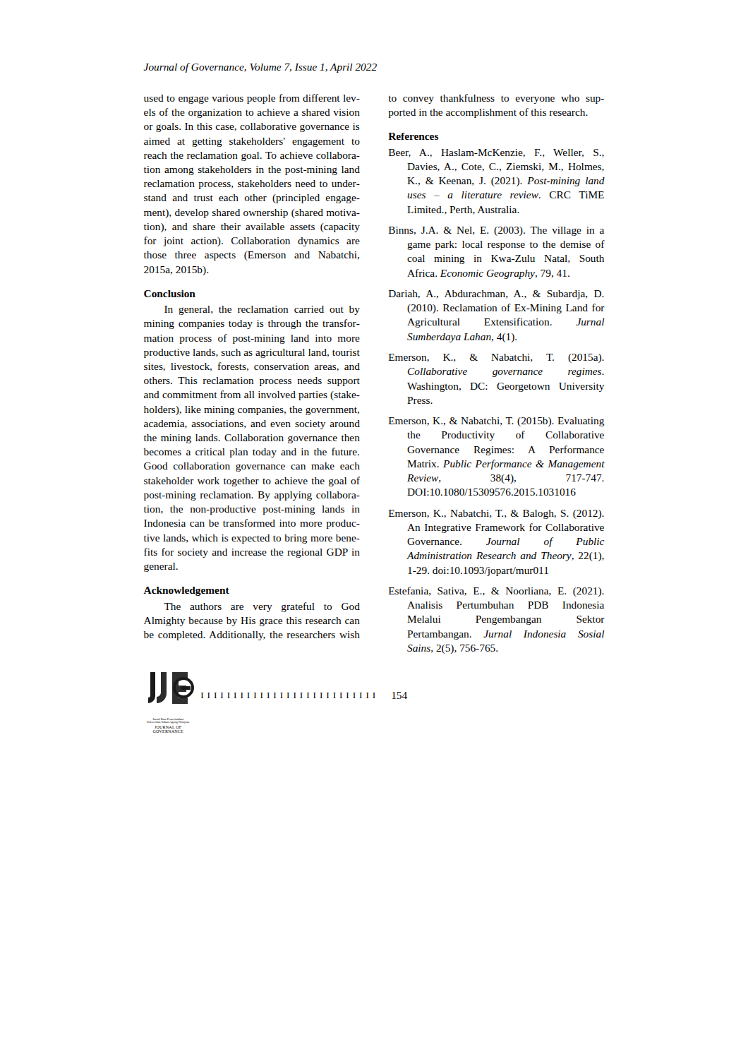Journal of Governance, Volume 7, Issue 1, April 2022
used to engage various people from different levels of the organization to achieve a shared vision or goals. In this case, collaborative governance is aimed at getting stakeholders' engagement to reach the reclamation goal. To achieve collaboration among stakeholders in the post-mining land reclamation process, stakeholders need to understand and trust each other (principled engagement), develop shared ownership (shared motivation), and share their available assets (capacity for joint action). Collaboration dynamics are those three aspects (Emerson and Nabatchi, 2015a, 2015b).
Conclusion
In general, the reclamation carried out by mining companies today is through the transformation process of post-mining land into more productive lands, such as agricultural land, tourist sites, livestock, forests, conservation areas, and others. This reclamation process needs support and commitment from all involved parties (stakeholders), like mining companies, the government, academia, associations, and even society around the mining lands. Collaboration governance then becomes a critical plan today and in the future. Good collaboration governance can make each stakeholder work together to achieve the goal of post-mining reclamation. By applying collaboration, the non-productive post-mining lands in Indonesia can be transformed into more productive lands, which is expected to bring more benefits for society and increase the regional GDP in general.
Acknowledgement
The authors are very grateful to God Almighty because by His grace this research can be completed. Additionally, the researchers wish to convey thankfulness to everyone who supported in the accomplishment of this research.
References
Beer, A., Haslam-McKenzie, F., Weller, S., Davies, A., Cote, C., Ziemski, M., Holmes, K., & Keenan, J. (2021). Post-mining land uses – a literature review. CRC TiME Limited., Perth, Australia.
Binns, J.A. & Nel, E. (2003). The village in a game park: local response to the demise of coal mining in Kwa-Zulu Natal, South Africa. Economic Geography, 79, 41.
Dariah, A., Abdurachman, A., & Subardja, D. (2010). Reclamation of Ex-Mining Land for Agricultural Extensification. Jurnal Sumberdaya Lahan, 4(1).
Emerson, K., & Nabatchi, T. (2015a). Collaborative governance regimes. Washington, DC: Georgetown University Press.
Emerson, K., & Nabatchi, T. (2015b). Evaluating the Productivity of Collaborative Governance Regimes: A Performance Matrix. Public Performance & Management Review, 38(4), 717-747. DOI:10.1080/15309576.2015.1031016
Emerson, K., Nabatchi, T., & Balogh, S. (2012). An Integrative Framework for Collaborative Governance. Journal of Public Administration Research and Theory, 22(1), 1-29. doi:10.1093/jopart/mur011
Estefania, Sativa, E., & Noorliana, E. (2021). Analisis Pertumbuhan PDB Indonesia Melalui Pengembangan Sektor Pertambangan. Jurnal Indonesia Sosial Sains, 2(5), 756-765.
Jurnal Ilmu Pemerintahan
Universitas Sultan Ageng Tirtayasa
JOURNAL OF GOVERNANCE
I I I I I I I I I I I I I I I I I I I I I I I I I I I
154